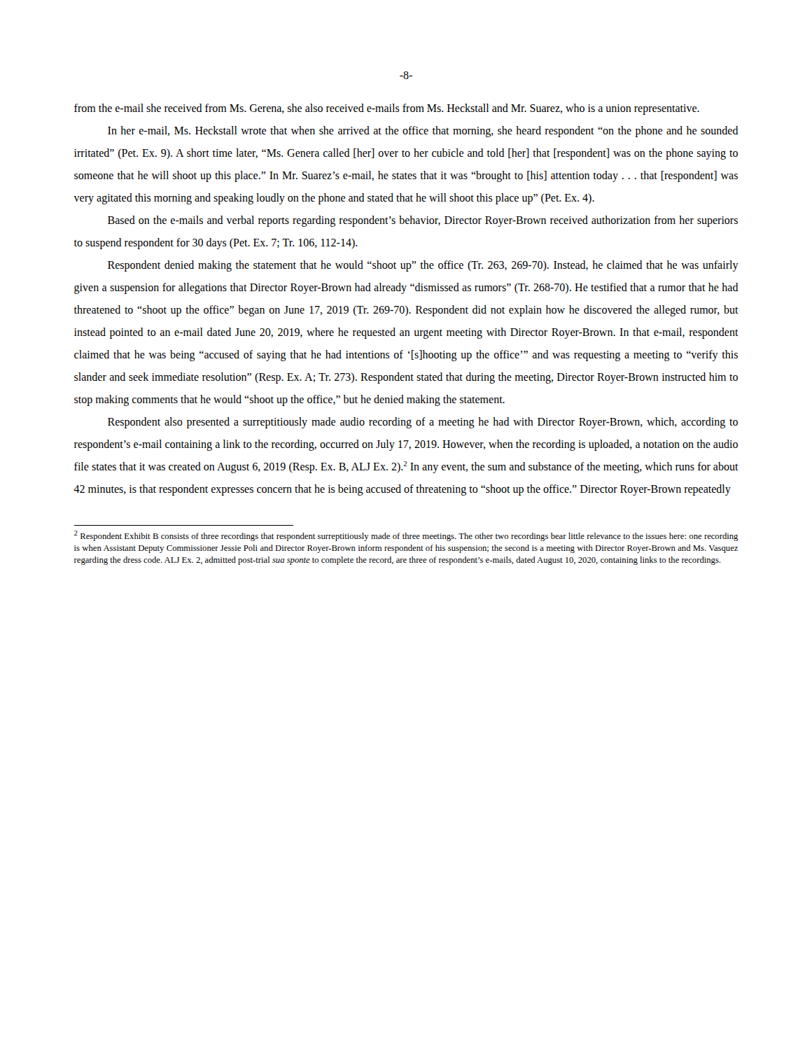-8-
from the e-mail she received from Ms. Gerena, she also received e-mails from Ms. Heckstall and Mr. Suarez, who is a union representative.
In her e-mail, Ms. Heckstall wrote that when she arrived at the office that morning, she heard respondent “on the phone and he sounded irritated” (Pet. Ex. 9). A short time later, “Ms. Genera called [her] over to her cubicle and told [her] that [respondent] was on the phone saying to someone that he will shoot up this place.” In Mr. Suarez’s e-mail, he states that it was “brought to [his] attention today . . . that [respondent] was very agitated this morning and speaking loudly on the phone and stated that he will shoot this place up” (Pet. Ex. 4).
Based on the e-mails and verbal reports regarding respondent’s behavior, Director Royer-Brown received authorization from her superiors to suspend respondent for 30 days (Pet. Ex. 7; Tr. 106, 112-14).
Respondent denied making the statement that he would “shoot up” the office (Tr. 263, 269-70). Instead, he claimed that he was unfairly given a suspension for allegations that Director Royer-Brown had already “dismissed as rumors” (Tr. 268-70). He testified that a rumor that he had threatened to “shoot up the office” began on June 17, 2019 (Tr. 269-70). Respondent did not explain how he discovered the alleged rumor, but instead pointed to an e-mail dated June 20, 2019, where he requested an urgent meeting with Director Royer-Brown. In that e-mail, respondent claimed that he was being “accused of saying that he had intentions of ‘[s]hooting up the office’” and was requesting a meeting to “verify this slander and seek immediate resolution” (Resp. Ex. A; Tr. 273). Respondent stated that during the meeting, Director Royer-Brown instructed him to stop making comments that he would “shoot up the office,” but he denied making the statement.
Respondent also presented a surreptitiously made audio recording of a meeting he had with Director Royer-Brown, which, according to respondent’s e-mail containing a link to the recording, occurred on July 17, 2019. However, when the recording is uploaded, a notation on the audio file states that it was created on August 6, 2019 (Resp. Ex. B, ALJ Ex. 2).2 In any event, the sum and substance of the meeting, which runs for about 42 minutes, is that respondent expresses concern that he is being accused of threatening to “shoot up the office.” Director Royer-Brown repeatedly
2 Respondent Exhibit B consists of three recordings that respondent surreptitiously made of three meetings. The other two recordings bear little relevance to the issues here: one recording is when Assistant Deputy Commissioner Jessie Poli and Director Royer-Brown inform respondent of his suspension; the second is a meeting with Director Royer-Brown and Ms. Vasquez regarding the dress code. ALJ Ex. 2, admitted post-trial sua sponte to complete the record, are three of respondent’s e-mails, dated August 10, 2020, containing links to the recordings.